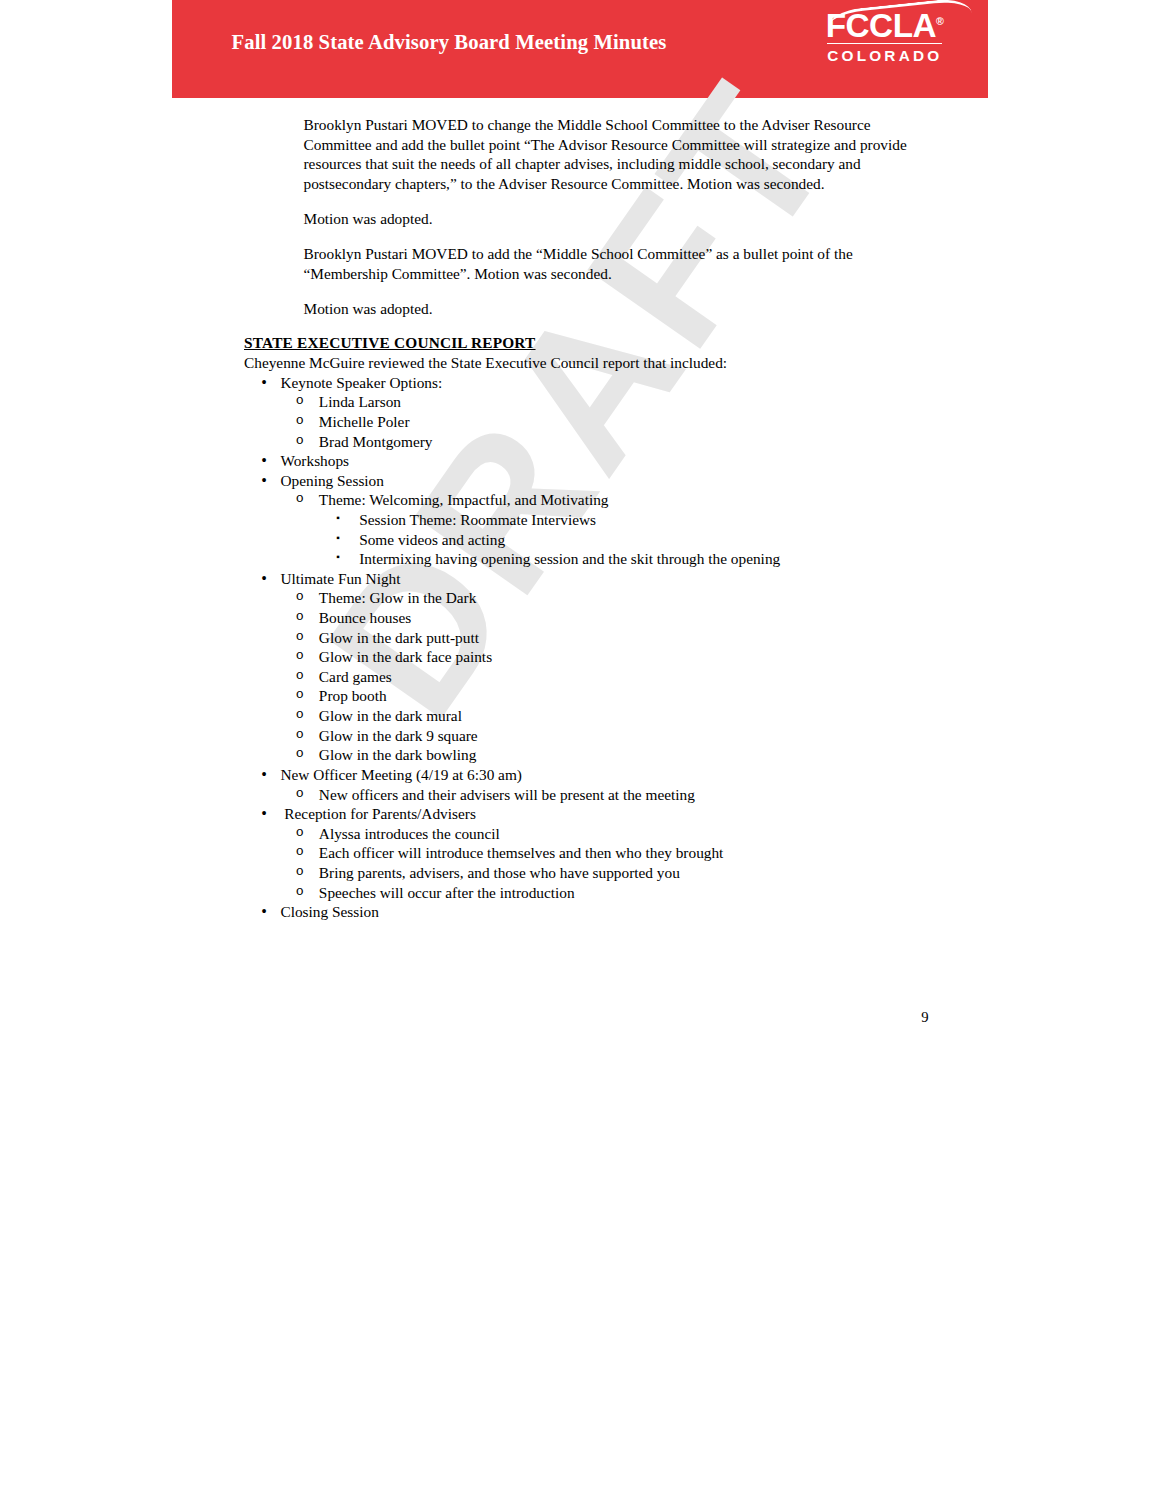Fall 2018 State Advisory Board Meeting Minutes
FCCLA®
COLORADO
DRAFT
Brooklyn Pustari MOVED to change the Middle School Committee to the Adviser Resource Committee and add the bullet point “The Advisor Resource Committee will strategize and provide resources that suit the needs of all chapter advises, including middle school, secondary and postsecondary chapters,” to the Adviser Resource Committee. Motion was seconded.
Motion was adopted.
Brooklyn Pustari MOVED to add the “Middle School Committee” as a bullet point of the “Membership Committee”. Motion was seconded.
Motion was adopted.
STATE EXECUTIVE COUNCIL REPORT
Cheyenne McGuire reviewed the State Executive Council report that included:
Keynote Speaker Options:
Linda Larson
Michelle Poler
Brad Montgomery
Workshops
Opening Session
Theme: Welcoming, Impactful, and Motivating
Session Theme: Roommate Interviews
Some videos and acting
Intermixing having opening session and the skit through the opening
Ultimate Fun Night
Theme: Glow in the Dark
Bounce houses
Glow in the dark putt-putt
Glow in the dark face paints
Card games
Prop booth
Glow in the dark mural
Glow in the dark 9 square
Glow in the dark bowling
New Officer Meeting (4/19 at 6:30 am)
New officers and their advisers will be present at the meeting
Reception for Parents/Advisers
Alyssa introduces the council
Each officer will introduce themselves and then who they brought
Bring parents, advisers, and those who have supported you
Speeches will occur after the introduction
Closing Session
9